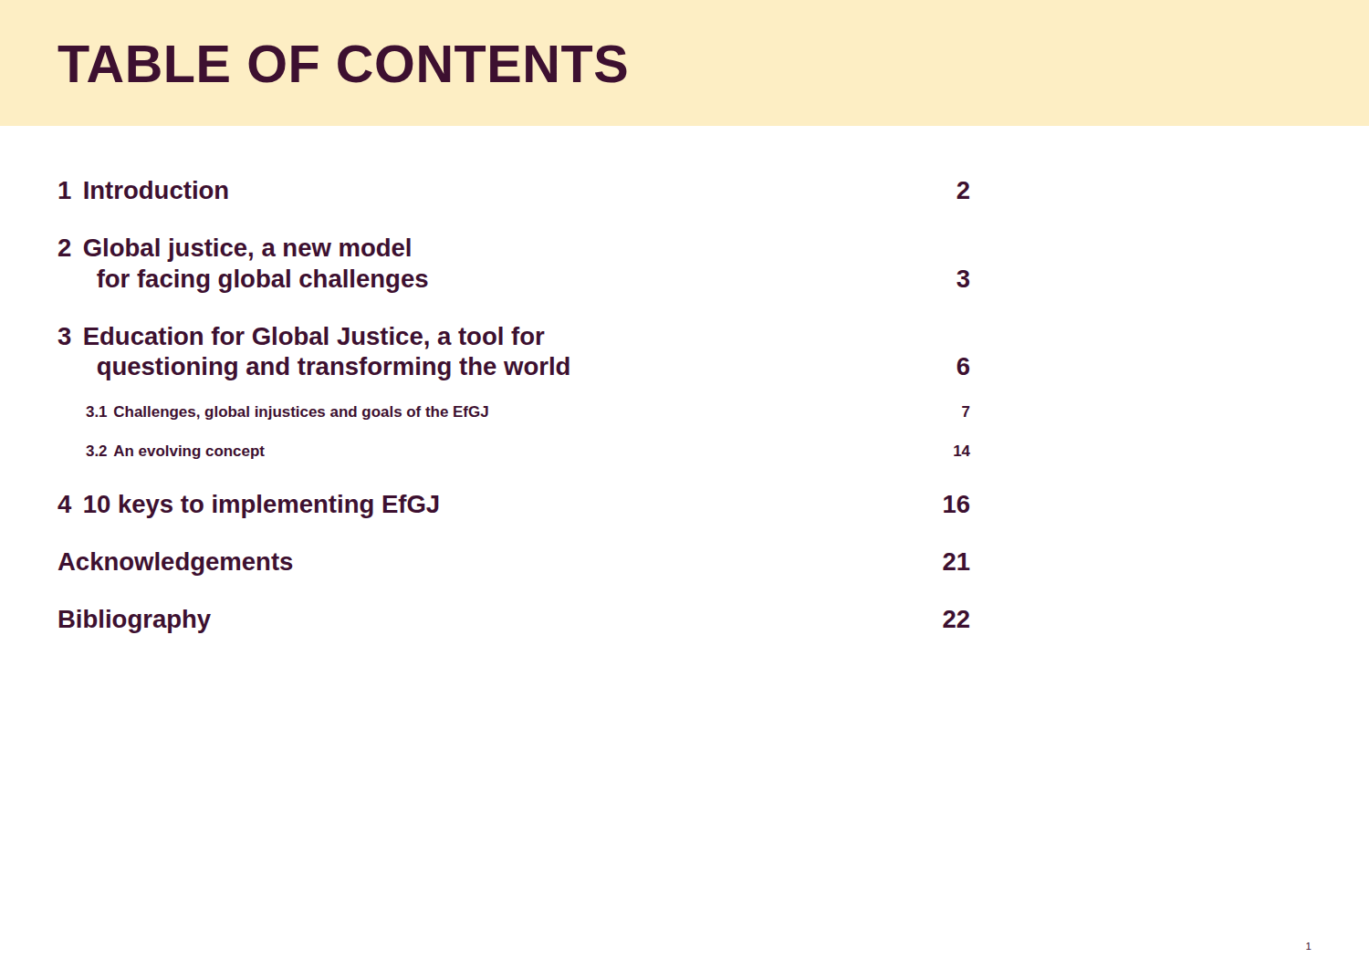Table of Contents
1 Introduction 2
2 Global justice, a new modelfor facing global challenges 3
3 Education for Global Justice, a tool forquestioning and transforming the world 6
3.1 Challenges, global injustices and goals of the EfGJ 7
3.2 An evolving concept 14
410 keys to implementing EfGJ 16
Acknowledgements 21
Bibliography 22
1